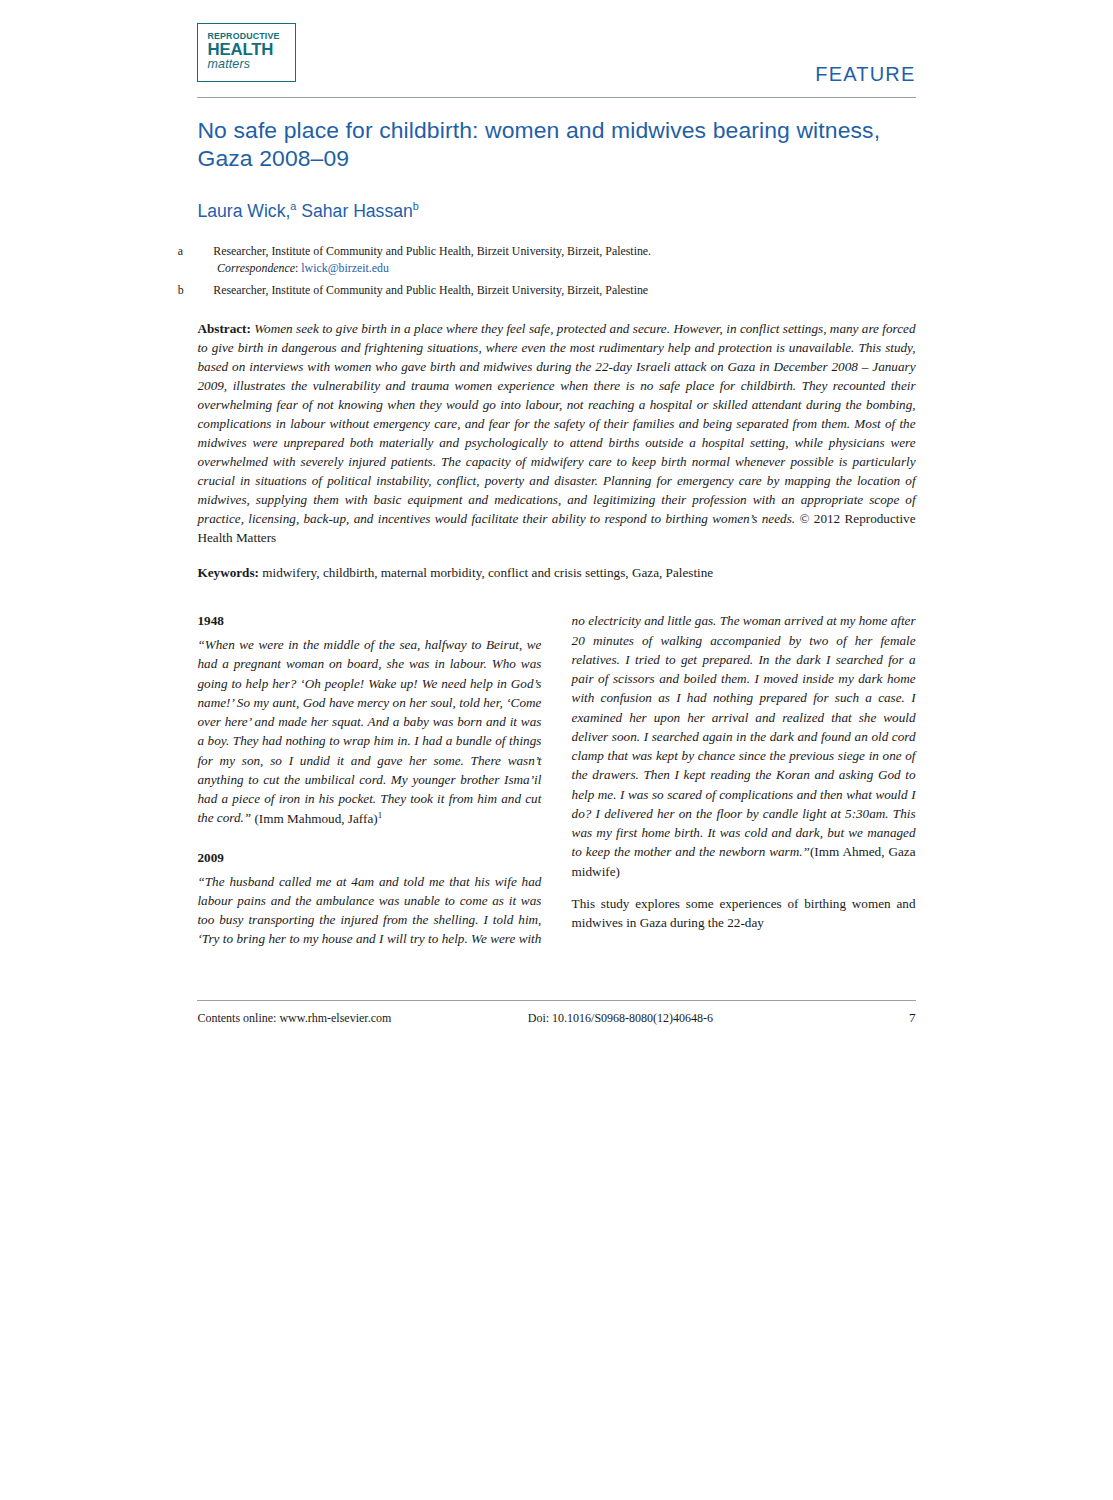Reproductive
Health
matters
FEATURE
No safe place for childbirth: women and midwives bearing witness,
Gaza 2008–09
Laura Wick,a Sahar Hassanb
a Researcher, Institute of Community and Public Health, Birzeit University, Birzeit, Palestine.
Correspondence: lwick@birzeit.edu
b Researcher, Institute of Community and Public Health, Birzeit University, Birzeit, Palestine
Abstract: Women seek to give birth in a place where they feel safe, protected and secure. However, in conflict settings, many are forced to give birth in dangerous and frightening situations, where even the most rudimentary help and protection is unavailable. This study, based on interviews with women who gave birth and midwives during the 22-day Israeli attack on Gaza in December 2008 – January 2009, illustrates the vulnerability and trauma women experience when there is no safe place for childbirth. They recounted their overwhelming fear of not knowing when they would go into labour, not reaching a hospital or skilled attendant during the bombing, complications in labour without emergency care, and fear for the safety of their families and being separated from them. Most of the midwives were unprepared both materially and psychologically to attend births outside a hospital setting, while physicians were overwhelmed with severely injured patients. The capacity of midwifery care to keep birth normal whenever possible is particularly crucial in situations of political instability, conflict, poverty and disaster. Planning for emergency care by mapping the location of midwives, supplying them with basic equipment and medications, and legitimizing their profession with an appropriate scope of practice, licensing, back-up, and incentives would facilitate their ability to respond to birthing women’s needs. © 2012 Reproductive Health Matters
Keywords: midwifery, childbirth, maternal morbidity, conflict and crisis settings, Gaza, Palestine
1948
“When we were in the middle of the sea, halfway to Beirut, we had a pregnant woman on board, she was in labour. Who was going to help her? ‘Oh people! Wake up! We need help in God’s name!’ So my aunt, God have mercy on her soul, told her, ‘Come over here’ and made her squat. And a baby was born and it was a boy. They had nothing to wrap him in. I had a bundle of things for my son, so I undid it and gave her some. There wasn’t anything to cut the umbilical cord. My younger brother Isma’il had a piece of iron in his pocket. They took it from him and cut the cord.” (Imm Mahmoud, Jaffa)1
2009
“The husband called me at 4am and told me that his wife had labour pains and the ambulance was unable to come as it was too busy transporting the injured from the shelling. I told him, ‘Try to bring her to my house and I will try to help. We were with no electricity and little gas. The woman arrived at my home after 20 minutes of walking accompanied by two of her female relatives. I tried to get prepared. In the dark I searched for a pair of scissors and boiled them. I moved inside my dark home with confusion as I had nothing prepared for such a case. I examined her upon her arrival and realized that she would deliver soon. I searched again in the dark and found an old cord clamp that was kept by chance since the previous siege in one of the drawers. Then I kept reading the Koran and asking God to help me. I was so scared of complications and then what would I do? I delivered her on the floor by candle light at 5:30am. This was my first home birth. It was cold and dark, but we managed to keep the mother and the newborn warm.”(Imm Ahmed, Gaza midwife)
This study explores some experiences of birthing women and midwives in Gaza during the 22-day
Contents online: www.rhm-elsevier.com
Doi: 10.1016/S0968-8080(12)40648-6
7